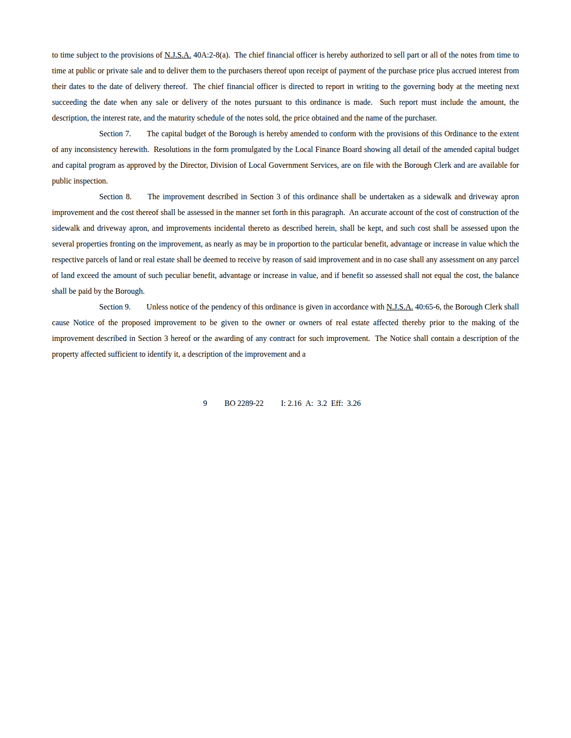to time subject to the provisions of N.J.S.A. 40A:2-8(a). The chief financial officer is hereby authorized to sell part or all of the notes from time to time at public or private sale and to deliver them to the purchasers thereof upon receipt of payment of the purchase price plus accrued interest from their dates to the date of delivery thereof. The chief financial officer is directed to report in writing to the governing body at the meeting next succeeding the date when any sale or delivery of the notes pursuant to this ordinance is made. Such report must include the amount, the description, the interest rate, and the maturity schedule of the notes sold, the price obtained and the name of the purchaser.
Section 7.  The capital budget of the Borough is hereby amended to conform with the provisions of this Ordinance to the extent of any inconsistency herewith. Resolutions in the form promulgated by the Local Finance Board showing all detail of the amended capital budget and capital program as approved by the Director, Division of Local Government Services, are on file with the Borough Clerk and are available for public inspection.
Section 8.  The improvement described in Section 3 of this ordinance shall be undertaken as a sidewalk and driveway apron improvement and the cost thereof shall be assessed in the manner set forth in this paragraph. An accurate account of the cost of construction of the sidewalk and driveway apron, and improvements incidental thereto as described herein, shall be kept, and such cost shall be assessed upon the several properties fronting on the improvement, as nearly as may be in proportion to the particular benefit, advantage or increase in value which the respective parcels of land or real estate shall be deemed to receive by reason of said improvement and in no case shall any assessment on any parcel of land exceed the amount of such peculiar benefit, advantage or increase in value, and if benefit so assessed shall not equal the cost, the balance shall be paid by the Borough.
Section 9.  Unless notice of the pendency of this ordinance is given in accordance with N.J.S.A. 40:65-6, the Borough Clerk shall cause Notice of the proposed improvement to be given to the owner or owners of real estate affected thereby prior to the making of the improvement described in Section 3 hereof or the awarding of any contract for such improvement. The Notice shall contain a description of the property affected sufficient to identify it, a description of the improvement and a
9 BO 2289-22 I: 2.16 A: 3.2 Eff: 3.26